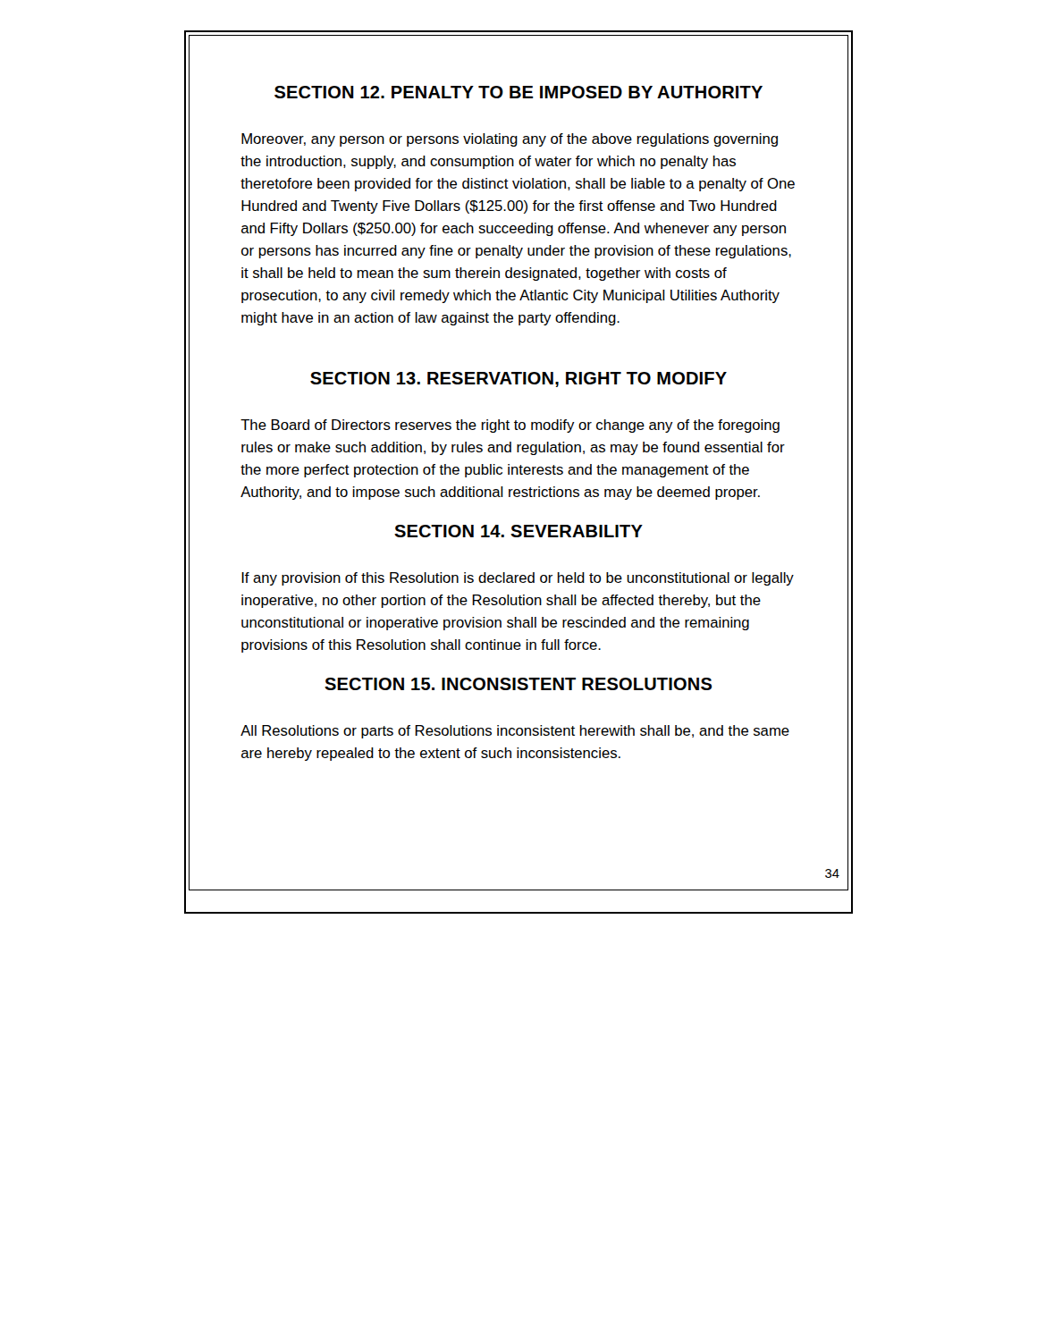SECTION 12. PENALTY TO BE IMPOSED BY AUTHORITY
Moreover, any person or persons violating any of the above regulations governing the introduction, supply, and consumption of water for which no penalty has theretofore been provided for the distinct violation, shall be liable to a penalty of One Hundred and Twenty Five Dollars ($125.00) for the first offense and Two Hundred and Fifty Dollars ($250.00) for each succeeding offense. And whenever any person or persons has incurred any fine or penalty under the provision of these regulations, it shall be held to mean the sum therein designated, together with costs of prosecution, to any civil remedy which the Atlantic City Municipal Utilities Authority might have in an action of law against the party offending.
SECTION 13. RESERVATION, RIGHT TO MODIFY
The Board of Directors reserves the right to modify or change any of the foregoing rules or make such addition, by rules and regulation, as may be found essential for the more perfect protection of the public interests and the management of the Authority, and to impose such additional restrictions as may be deemed proper.
SECTION 14. SEVERABILITY
If any provision of this Resolution is declared or held to be unconstitutional or legally inoperative, no other portion of the Resolution shall be affected thereby, but the unconstitutional or inoperative provision shall be rescinded and the remaining provisions of this Resolution shall continue in full force.
SECTION 15. INCONSISTENT RESOLUTIONS
All Resolutions or parts of Resolutions inconsistent herewith shall be, and the same are hereby repealed to the extent of such inconsistencies.
34